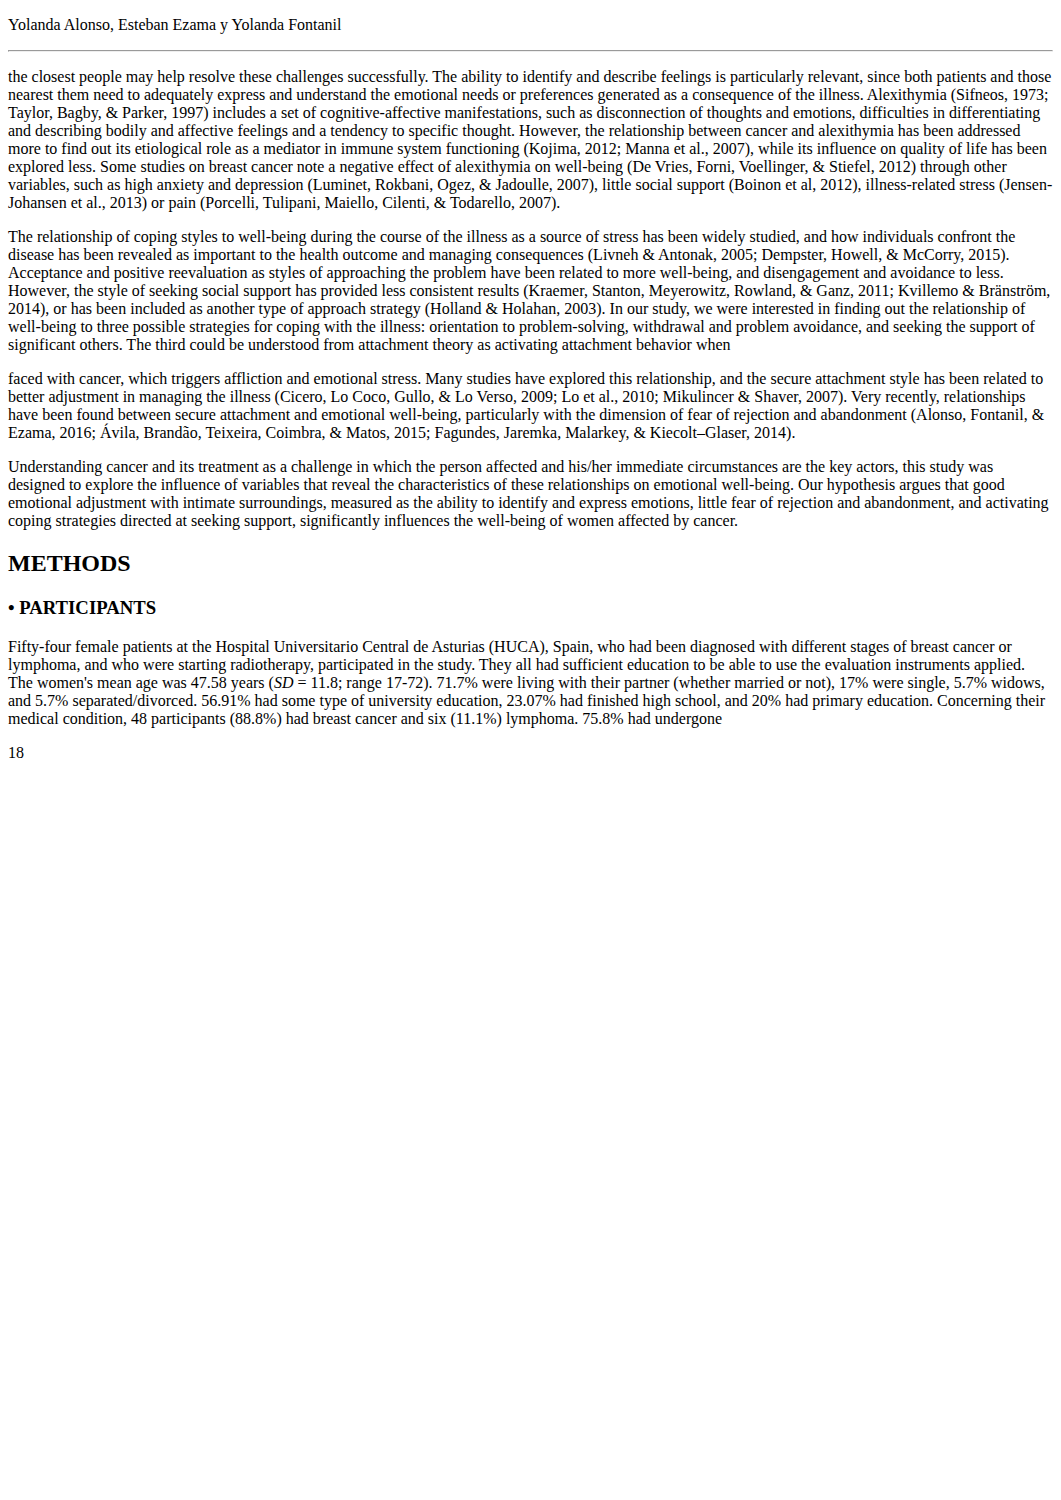Yolanda Alonso, Esteban Ezama y Yolanda Fontanil
the closest people may help resolve these challenges successfully. The ability to identify and describe feelings is particularly relevant, since both patients and those nearest them need to adequately express and understand the emotional needs or preferences generated as a consequence of the illness. Alexithymia (Sifneos, 1973; Taylor, Bagby, & Parker, 1997) includes a set of cognitive-affective manifestations, such as disconnection of thoughts and emotions, difficulties in differentiating and describing bodily and affective feelings and a tendency to specific thought. However, the relationship between cancer and alexithymia has been addressed more to find out its etiological role as a mediator in immune system functioning (Kojima, 2012; Manna et al., 2007), while its influence on quality of life has been explored less. Some studies on breast cancer note a negative effect of alexithymia on well-being (De Vries, Forni, Voellinger, & Stiefel, 2012) through other variables, such as high anxiety and depression (Luminet, Rokbani, Ogez, & Jadoulle, 2007), little social support (Boinon et al, 2012), illness-related stress (Jensen-Johansen et al., 2013) or pain (Porcelli, Tulipani, Maiello, Cilenti, & Todarello, 2007).
The relationship of coping styles to well-being during the course of the illness as a source of stress has been widely studied, and how individuals confront the disease has been revealed as important to the health outcome and managing consequences (Livneh & Antonak, 2005; Dempster, Howell, & McCorry, 2015). Acceptance and positive reevaluation as styles of approaching the problem have been related to more well-being, and disengagement and avoidance to less. However, the style of seeking social support has provided less consistent results (Kraemer, Stanton, Meyerowitz, Rowland, & Ganz, 2011; Kvillemo & Bränström, 2014), or has been included as another type of approach strategy (Holland & Holahan, 2003). In our study, we were interested in finding out the relationship of well-being to three possible strategies for coping with the illness: orientation to problem-solving, withdrawal and problem avoidance, and seeking the support of significant others. The third could be understood from attachment theory as activating attachment behavior when
faced with cancer, which triggers affliction and emotional stress. Many studies have explored this relationship, and the secure attachment style has been related to better adjustment in managing the illness (Cicero, Lo Coco, Gullo, & Lo Verso, 2009; Lo et al., 2010; Mikulincer & Shaver, 2007). Very recently, relationships have been found between secure attachment and emotional well-being, particularly with the dimension of fear of rejection and abandonment (Alonso, Fontanil, & Ezama, 2016; Ávila, Brandão, Teixeira, Coimbra, & Matos, 2015; Fagundes, Jaremka, Malarkey, & Kiecolt–Glaser, 2014).
Understanding cancer and its treatment as a challenge in which the person affected and his/her immediate circumstances are the key actors, this study was designed to explore the influence of variables that reveal the characteristics of these relationships on emotional well-being. Our hypothesis argues that good emotional adjustment with intimate surroundings, measured as the ability to identify and express emotions, little fear of rejection and abandonment, and activating coping strategies directed at seeking support, significantly influences the well-being of women affected by cancer.
METHODS
• PARTICIPANTS
Fifty-four female patients at the Hospital Universitario Central de Asturias (HUCA), Spain, who had been diagnosed with different stages of breast cancer or lymphoma, and who were starting radiotherapy, participated in the study. They all had sufficient education to be able to use the evaluation instruments applied. The women's mean age was 47.58 years (SD = 11.8; range 17-72). 71.7% were living with their partner (whether married or not), 17% were single, 5.7% widows, and 5.7% separated/divorced. 56.91% had some type of university education, 23.07% had finished high school, and 20% had primary education. Concerning their medical condition, 48 participants (88.8%) had breast cancer and six (11.1%) lymphoma. 75.8% had undergone
18